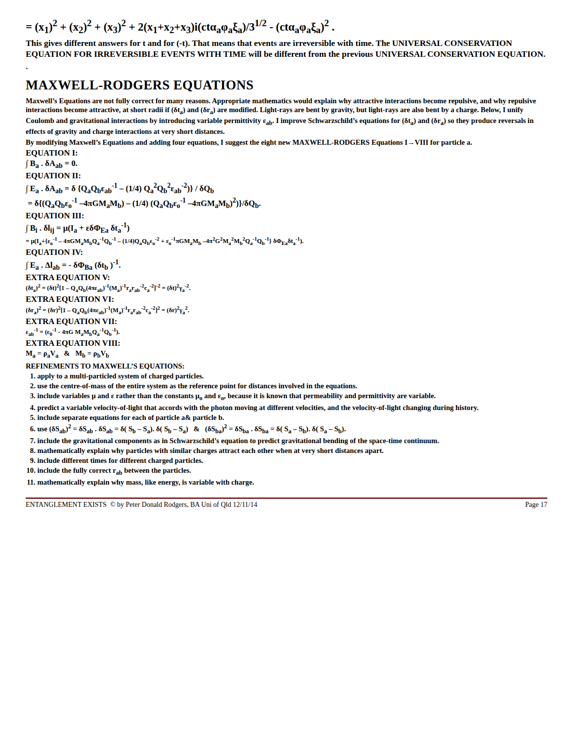= (x1)2 + (x2)2 + (x3)2 + 2(x1+x2+x3)i(ctαaφaξa)/31/2 - (ctαaφaξa)2 .
This gives different answers for t and for (-t). That means that events are irreversible with time. The UNIVERSAL CONSERVATION EQUATION FOR IRREVERSIBLE EVENTS WITH TIME will be different from the previous UNIVERSAL CONSERVATION EQUATION.
.
MAXWELL-RODGERS EQUATIONS
Maxwell’s Equations are not fully correct for many reasons. Appropriate mathematics would explain why attractive interactions become repulsive, and why repulsive interactions become attractive, at short radii if (δta) and (δra) are modified. Light-rays are bent by gravity, but light-rays are also bent by a charge. Below, I unify Coulomb and gravitational interactions by introducing variable permittivity εab. I improve Schwarzschild’s equations for (δta) and (δra) so they produce reversals in effects of gravity and charge interactions at very short distances.
By modifying Maxwell’s Equations and adding four equations, I suggest the eight new MAXWELL-RODGERS Equations I→VIII for particle a.
EQUATION I:
∫ Ba . δAab = 0.
EQUATION II:
∫ Ea . δAab = δ {QaQbεab-1 – (1/4) Qa2Qb2εab-2)} / δQb
= δ{(QaQbεo-1 –4πGMaMb) – (1/4) (QaQbεo-1 –4πGMaMb)2)}/δQb.
EQUATION III:
∫ Bi . δlij = μ(Ia + εδΦEa δta-1)
= μ(Ia+{εo-1 – 4πGMaMbQa-1Qb-1 – (1/4)QaQbεo-2 + εo-1πGMaMb –4π2G2Ma2Mb2Qa-1Qb-1} δΦEaδta-1).
EQUATION IV:
∫ Ea . Δlab = - δΦBa (δtb )-1.
EXTRA EQUATION V:
(δta)2 = (δt)2[1 – QaQb(4πεab)-1(Ma)-1rarab-2ca-2]-2 = (δt)2γa-2.
EXTRA EQUATION VI:
(δra)2 = (δr)2[1 – QaQb(4πεab)-1(Ma)-1rarab-2ca-2]2 = (δr)2γa2.
EXTRA EQUATION VII:
εab-1 = (ε0-1 - 4πG MaMbQa-1Qb-1).
EXTRA EQUATION VIII:
Ma = ρaVa & Mb = ρbVb
REFINEMENTS TO MAXWELL’S EQUATIONS:
apply to a multi-particled system of charged particles.
use the centre-of-mass of the entire system as the reference point for distances involved in the equations.
include variables μ and ε rather than the constants μo and εo, because it is known that permeability and permittivity are variable.
predict a variable velocity-of-light that accords with the photon moving at different velocities, and the velocity-of-light changing during history.
include separate equations for each of particle a& particle b.
use (δSab)2 = δSab . δSab = δ( Sb – Sa). δ( Sb – Sa) & (δSba)2 = δSba . δSba = δ( Sa – Sb). δ( Sa – Sb).
include the gravitational components as in Schwarzschild’s equation to predict gravitational bending of the space-time continuum.
mathematically explain why particles with similar charges attract each other when at very short distances apart.
include different times for different charged particles.
include the fully correct rab between the particles.
mathematically explain why mass, like energy, is variable with charge.
ENTANGLEMENT EXISTS © by Peter Donald Rodgers, BA Uni of Qld 12/11/14 Page 17